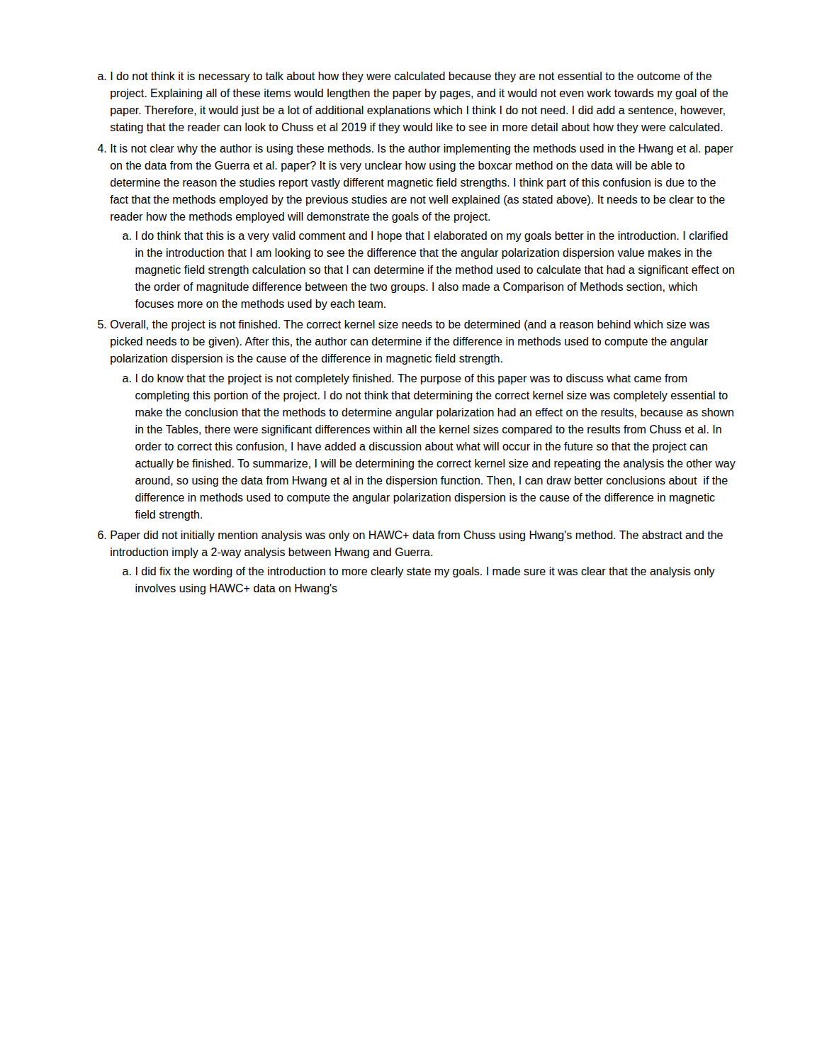I do not think it is necessary to talk about how they were calculated because they are not essential to the outcome of the project. Explaining all of these items would lengthen the paper by pages, and it would not even work towards my goal of the paper. Therefore, it would just be a lot of additional explanations which I think I do not need. I did add a sentence, however, stating that the reader can look to Chuss et al 2019 if they would like to see in more detail about how they were calculated.
It is not clear why the author is using these methods. Is the author implementing the methods used in the Hwang et al. paper on the data from the Guerra et al. paper? It is very unclear how using the boxcar method on the data will be able to determine the reason the studies report vastly different magnetic field strengths. I think part of this confusion is due to the fact that the methods employed by the previous studies are not well explained (as stated above). It needs to be clear to the reader how the methods employed will demonstrate the goals of the project.
I do think that this is a very valid comment and I hope that I elaborated on my goals better in the introduction. I clarified in the introduction that I am looking to see the difference that the angular polarization dispersion value makes in the magnetic field strength calculation so that I can determine if the method used to calculate that had a significant effect on the order of magnitude difference between the two groups. I also made a Comparison of Methods section, which focuses more on the methods used by each team.
Overall, the project is not finished. The correct kernel size needs to be determined (and a reason behind which size was picked needs to be given). After this, the author can determine if the difference in methods used to compute the angular polarization dispersion is the cause of the difference in magnetic field strength.
I do know that the project is not completely finished. The purpose of this paper was to discuss what came from completing this portion of the project. I do not think that determining the correct kernel size was completely essential to make the conclusion that the methods to determine angular polarization had an effect on the results, because as shown in the Tables, there were significant differences within all the kernel sizes compared to the results from Chuss et al. In order to correct this confusion, I have added a discussion about what will occur in the future so that the project can actually be finished. To summarize, I will be determining the correct kernel size and repeating the analysis the other way around, so using the data from Hwang et al in the dispersion function. Then, I can draw better conclusions about if the difference in methods used to compute the angular polarization dispersion is the cause of the difference in magnetic field strength.
Paper did not initially mention analysis was only on HAWC+ data from Chuss using Hwang's method. The abstract and the introduction imply a 2-way analysis between Hwang and Guerra.
I did fix the wording of the introduction to more clearly state my goals. I made sure it was clear that the analysis only involves using HAWC+ data on Hwang's